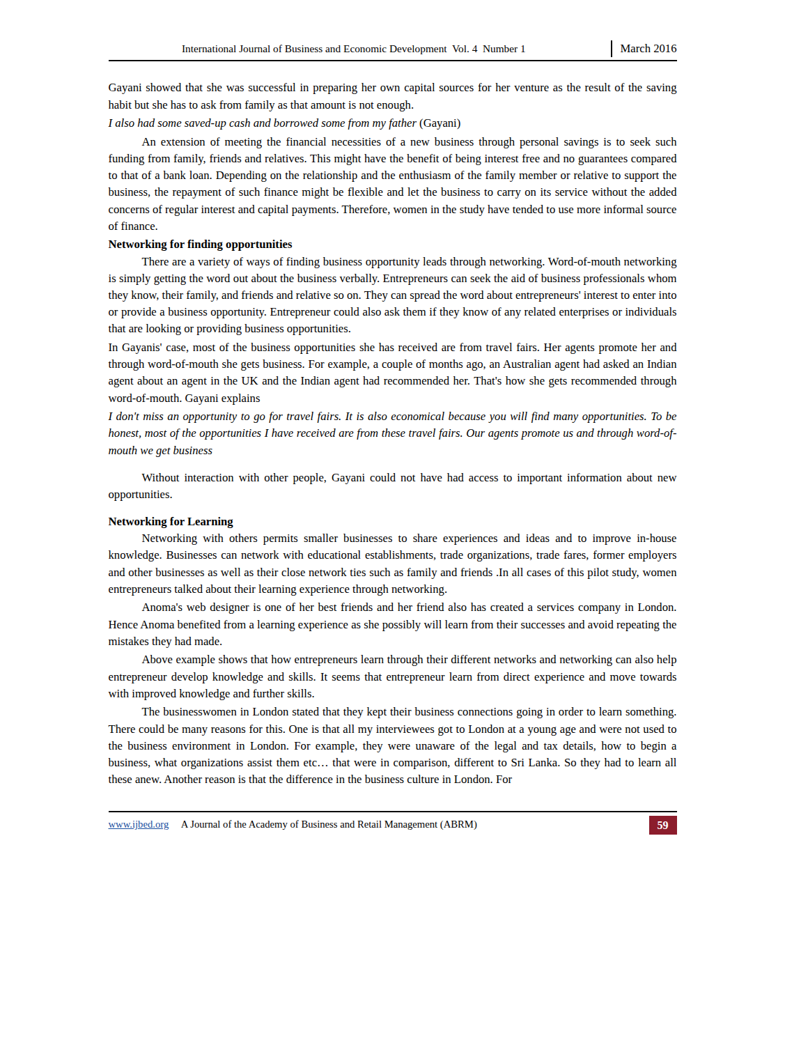International Journal of Business and Economic Development Vol. 4 Number 1
March 2016
Gayani showed that she was successful in preparing her own capital sources for her venture as the result of the saving habit but she has to ask from family as that amount is not enough.
I also had some saved-up cash and borrowed some from my father (Gayani)
An extension of meeting the financial necessities of a new business through personal savings is to seek such funding from family, friends and relatives. This might have the benefit of being interest free and no guarantees compared to that of a bank loan. Depending on the relationship and the enthusiasm of the family member or relative to support the business, the repayment of such finance might be flexible and let the business to carry on its service without the added concerns of regular interest and capital payments. Therefore, women in the study have tended to use more informal source of finance.
Networking for finding opportunities
There are a variety of ways of finding business opportunity leads through networking. Word-of-mouth networking is simply getting the word out about the business verbally. Entrepreneurs can seek the aid of business professionals whom they know, their family, and friends and relative so on. They can spread the word about entrepreneurs' interest to enter into or provide a business opportunity. Entrepreneur could also ask them if they know of any related enterprises or individuals that are looking or providing business opportunities.
In Gayanis' case, most of the business opportunities she has received are from travel fairs. Her agents promote her and through word-of-mouth she gets business. For example, a couple of months ago, an Australian agent had asked an Indian agent about an agent in the UK and the Indian agent had recommended her. That's how she gets recommended through word-of-mouth. Gayani explains
I don't miss an opportunity to go for travel fairs. It is also economical because you will find many opportunities. To be honest, most of the opportunities I have received are from these travel fairs. Our agents promote us and through word-of-mouth we get business
Without interaction with other people, Gayani could not have had access to important information about new opportunities.
Networking for Learning
Networking with others permits smaller businesses to share experiences and ideas and to improve in-house knowledge. Businesses can network with educational establishments, trade organizations, trade fares, former employers and other businesses as well as their close network ties such as family and friends .In all cases of this pilot study, women entrepreneurs talked about their learning experience through networking.
Anoma's web designer is one of her best friends and her friend also has created a services company in London. Hence Anoma benefited from a learning experience as she possibly will learn from their successes and avoid repeating the mistakes they had made.
Above example shows that how entrepreneurs learn through their different networks and networking can also help entrepreneur develop knowledge and skills. It seems that entrepreneur learn from direct experience and move towards with improved knowledge and further skills.
The businesswomen in London stated that they kept their business connections going in order to learn something. There could be many reasons for this. One is that all my interviewees got to London at a young age and were not used to the business environment in London. For example, they were unaware of the legal and tax details, how to begin a business, what organizations assist them etc… that were in comparison, different to Sri Lanka. So they had to learn all these anew. Another reason is that the difference in the business culture in London. For
www.ijbed.org A Journal of the Academy of Business and Retail Management (ABRM) 59